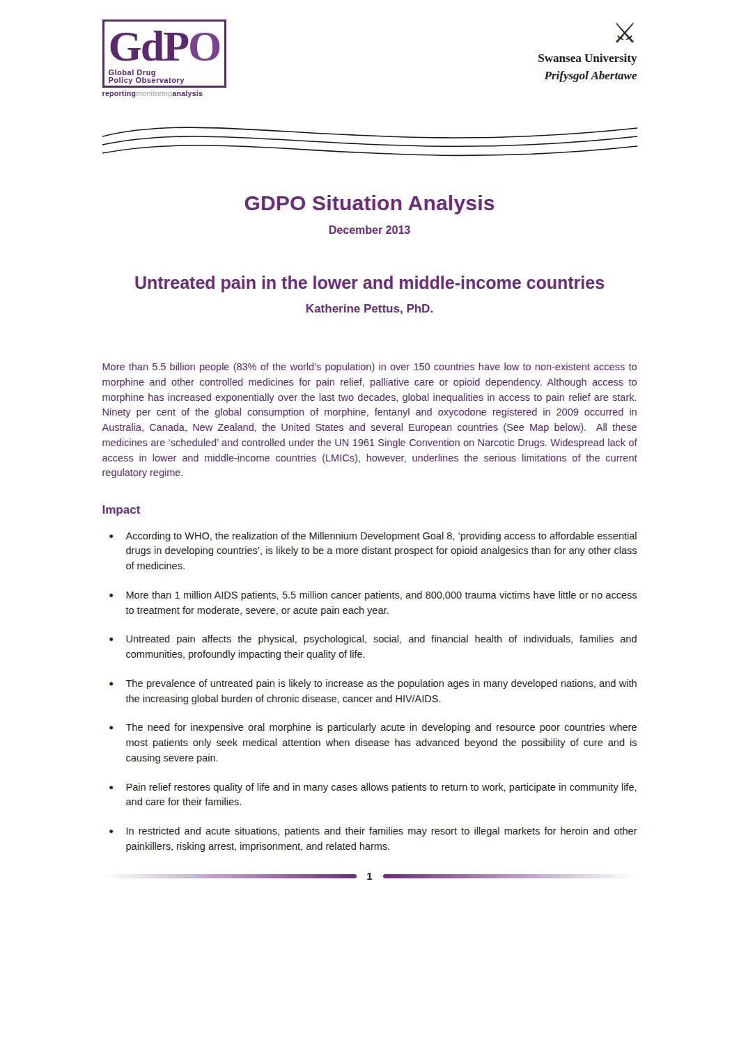GdPO
Global Drug
Policy Observatory
reporting monitoring analysis
⚔
Swansea University
Prifysgol Abertawe
GDPO Situation Analysis
December 2013
Untreated pain in the lower and middle-income countries
Katherine Pettus, PhD.
More than 5.5 billion people (83% of the world’s population) in over 150 countries have low to non-existent access to morphine and other controlled medicines for pain relief, palliative care or opioid dependency. Although access to morphine has increased exponentially over the last two decades, global inequalities in access to pain relief are stark. Ninety per cent of the global consumption of morphine, fentanyl and oxycodone registered in 2009 occurred in Australia, Canada, New Zealand, the United States and several European countries (See Map below). All these medicines are ‘scheduled’ and controlled under the UN 1961 Single Convention on Narcotic Drugs. Widespread lack of access in lower and middle-income countries (LMICs), however, underlines the serious limitations of the current regulatory regime.
Impact
According to WHO, the realization of the Millennium Development Goal 8, ‘providing access to affordable essential drugs in developing countries’, is likely to be a more distant prospect for opioid analgesics than for any other class of medicines.
More than 1 million AIDS patients, 5.5 million cancer patients, and 800,000 trauma victims have little or no access to treatment for moderate, severe, or acute pain each year.
Untreated pain affects the physical, psychological, social, and financial health of individuals, families and communities, profoundly impacting their quality of life.
The prevalence of untreated pain is likely to increase as the population ages in many developed nations, and with the increasing global burden of chronic disease, cancer and HIV/AIDS.
The need for inexpensive oral morphine is particularly acute in developing and resource poor countries where most patients only seek medical attention when disease has advanced beyond the possibility of cure and is causing severe pain.
Pain relief restores quality of life and in many cases allows patients to return to work, participate in community life, and care for their families.
In restricted and acute situations, patients and their families may resort to illegal markets for heroin and other painkillers, risking arrest, imprisonment, and related harms.
1